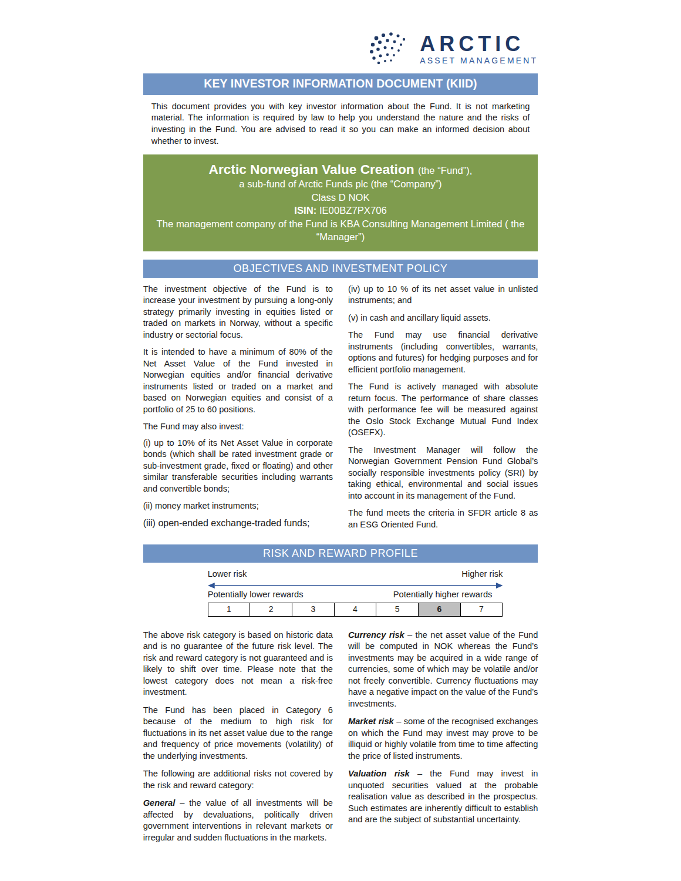ARCTIC
ASSET MANAGEMENT
KEY INVESTOR INFORMATION DOCUMENT (KIID)
This document provides you with key investor information about the Fund. It is not marketing material. The information is required by law to help you understand the nature and the risks of investing in the Fund. You are advised to read it so you can make an informed decision about whether to invest.
Arctic Norwegian Value Creation (the “Fund”),
a sub-fund of Arctic Funds plc (the “Company”)
Class D NOK
ISIN: IE00BZ7PX706
The management company of the Fund is KBA Consulting Management Limited ( the “Manager”)
OBJECTIVES AND INVESTMENT POLICY
The investment objective of the Fund is to increase your investment by pursuing a long-only strategy primarily investing in equities listed or traded on markets in Norway, without a specific industry or sectorial focus.
It is intended to have a minimum of 80% of the Net Asset Value of the Fund invested in Norwegian equities and/or financial derivative instruments listed or traded on a market and based on Norwegian equities and consist of a portfolio of 25 to 60 positions.
The Fund may also invest:
(i) up to 10% of its Net Asset Value in corporate bonds (which shall be rated investment grade or sub-investment grade, fixed or floating) and other similar transferable securities including warrants and convertible bonds;
(ii) money market instruments;
(iii) open-ended exchange-traded funds;
(iv) up to 10 % of its net asset value in unlisted instruments; and
(v) in cash and ancillary liquid assets.
The Fund may use financial derivative instruments (including convertibles, warrants, options and futures) for hedging purposes and for efficient portfolio management.
The Fund is actively managed with absolute return focus. The performance of share classes with performance fee will be measured against the Oslo Stock Exchange Mutual Fund Index (OSEFX).
The Investment Manager will follow the Norwegian Government Pension Fund Global’s socially responsible investments policy (SRI) by taking ethical, environmental and social issues into account in its management of the Fund.
The fund meets the criteria in SFDR article 8 as an ESG Oriented Fund.
RISK AND REWARD PROFILE
Lower risk Higher risk
Potentially lower rewards Potentially higher rewards
| 1 | 2 | 3 | 4 | 5 | 6 | 7 |
The above risk category is based on historic data and is no guarantee of the future risk level. The risk and reward category is not guaranteed and is likely to shift over time. Please note that the lowest category does not mean a risk-free investment.
The Fund has been placed in Category 6 because of the medium to high risk for fluctuations in its net asset value due to the range and frequency of price movements (volatility) of the underlying investments.
The following are additional risks not covered by the risk and reward category:
General – the value of all investments will be affected by devaluations, politically driven government interventions in relevant markets or irregular and sudden fluctuations in the markets.
Currency risk – the net asset value of the Fund will be computed in NOK whereas the Fund’s investments may be acquired in a wide range of currencies, some of which may be volatile and/or not freely convertible. Currency fluctuations may have a negative impact on the value of the Fund’s investments.
Market risk – some of the recognised exchanges on which the Fund may invest may prove to be illiquid or highly volatile from time to time affecting the price of listed instruments.
Valuation risk – the Fund may invest in unquoted securities valued at the probable realisation value as described in the prospectus. Such estimates are inherently difficult to establish and are the subject of substantial uncertainty.